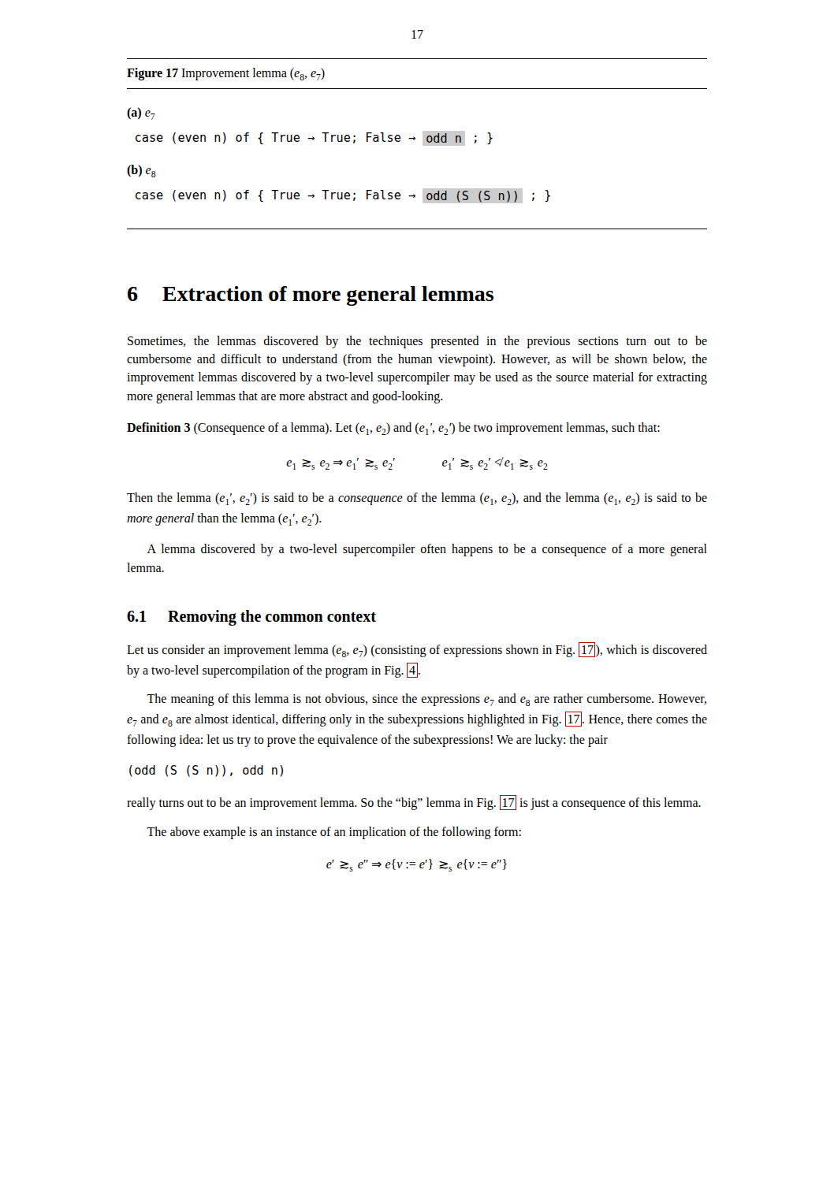17
Figure 17 Improvement lemma (e8, e7)
(a) e7
case (even n) of { True → True; False → odd n ; }
(b) e8
case (even n) of { True → True; False → odd (S (S n)) ; }
6 Extraction of more general lemmas
Sometimes, the lemmas discovered by the techniques presented in the previous sections turn out to be cumbersome and difficult to understand (from the human viewpoint). However, as will be shown below, the improvement lemmas discovered by a two-level supercompiler may be used as the source material for extracting more general lemmas that are more abstract and good-looking.
Definition 3 (Consequence of a lemma). Let (e1, e2) and (e1′, e2′) be two improvement lemmas, such that:
e1 ≳s e2 ⇒ e1′ ≳s e2′ e1′ ≳s e2′ ≮ e1 ≳s e2
Then the lemma (e1′, e2′) is said to be a consequence of the lemma (e1, e2), and the lemma (e1, e2) is said to be more general than the lemma (e1′, e2′).
A lemma discovered by a two-level supercompiler often happens to be a consequence of a more general lemma.
6.1 Removing the common context
Let us consider an improvement lemma (e8, e7) (consisting of expressions shown in Fig. 17), which is discovered by a two-level supercompilation of the program in Fig. 4.
The meaning of this lemma is not obvious, since the expressions e7 and e8 are rather cumbersome. However, e7 and e8 are almost identical, differing only in the subexpressions highlighted in Fig. 17. Hence, there comes the following idea: let us try to prove the equivalence of the subexpressions! We are lucky: the pair
(odd (S (S n)), odd n)
really turns out to be an improvement lemma. So the “big” lemma in Fig. 17 is just a consequence of this lemma.
The above example is an instance of an implication of the following form:
e′ ≳s e″ ⇒ e{v := e′} ≳s e{v := e″}